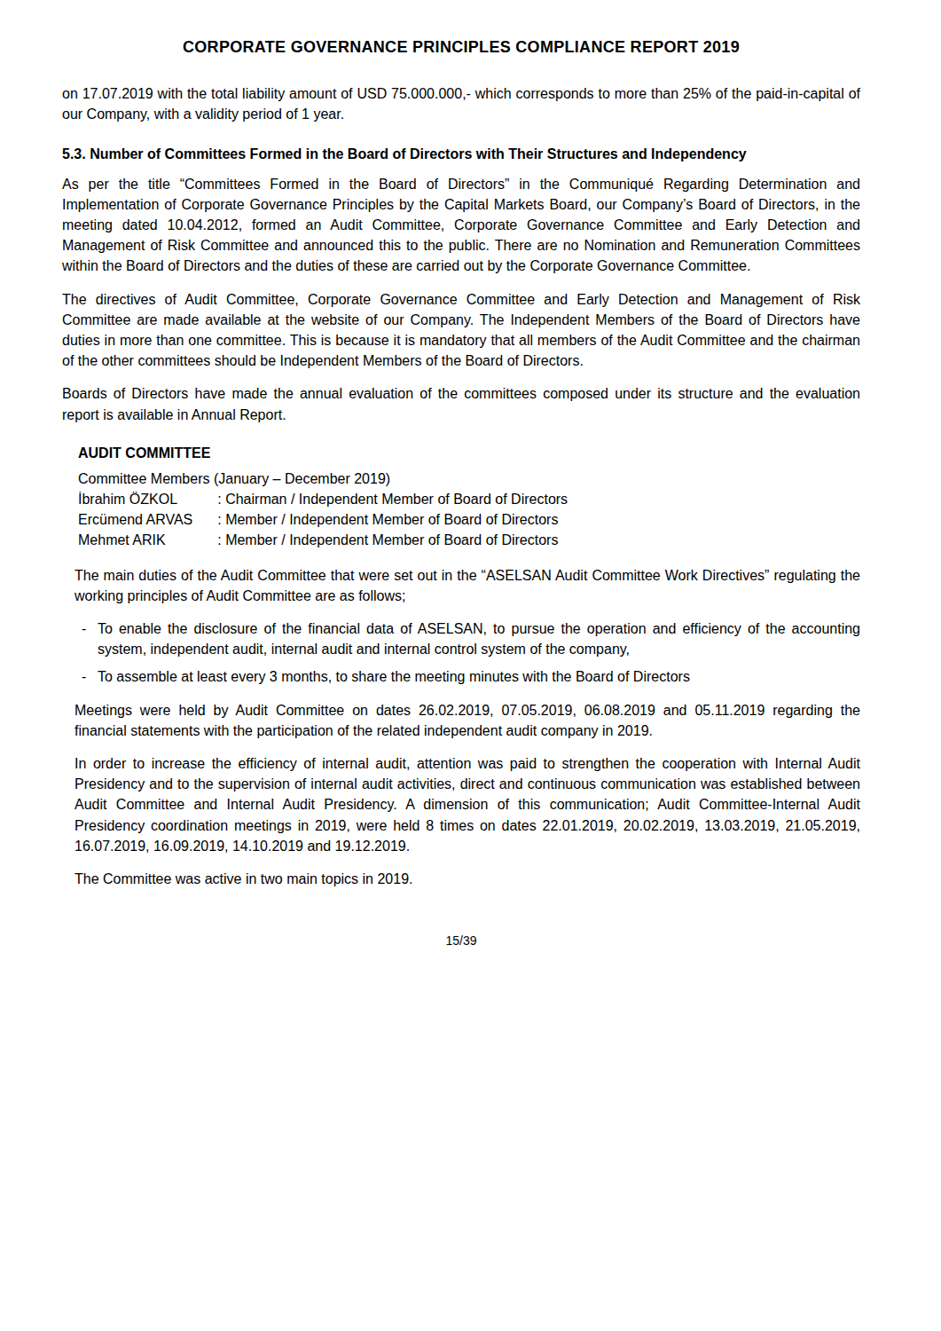CORPORATE GOVERNANCE PRINCIPLES COMPLIANCE REPORT 2019
on 17.07.2019 with the total liability amount of USD 75.000.000,- which corresponds to more than 25% of the paid-in-capital of our Company, with a validity period of 1 year.
5.3. Number of Committees Formed in the Board of Directors with Their Structures and Independency
As per the title “Committees Formed in the Board of Directors” in the Communiqué Regarding Determination and Implementation of Corporate Governance Principles by the Capital Markets Board, our Company’s Board of Directors, in the meeting dated 10.04.2012, formed an Audit Committee, Corporate Governance Committee and Early Detection and Management of Risk Committee and announced this to the public. There are no Nomination and Remuneration Committees within the Board of Directors and the duties of these are carried out by the Corporate Governance Committee.
The directives of Audit Committee, Corporate Governance Committee and Early Detection and Management of Risk Committee are made available at the website of our Company. The Independent Members of the Board of Directors have duties in more than one committee. This is because it is mandatory that all members of the Audit Committee and the chairman of the other committees should be Independent Members of the Board of Directors.
Boards of Directors have made the annual evaluation of the committees composed under its structure and the evaluation report is available in Annual Report.
AUDIT COMMITTEE
Committee Members (January – December 2019)
| İbrahim ÖZKOL | : Chairman / Independent Member of Board of Directors |
| Ercümend ARVAS | : Member / Independent Member of Board of Directors |
| Mehmet ARIK | : Member / Independent Member of Board of Directors |
The main duties of the Audit Committee that were set out in the “ASELSAN Audit Committee Work Directives” regulating the working principles of Audit Committee are as follows;
To enable the disclosure of the financial data of ASELSAN, to pursue the operation and efficiency of the accounting system, independent audit, internal audit and internal control system of the company,
To assemble at least every 3 months, to share the meeting minutes with the Board of Directors
Meetings were held by Audit Committee on dates 26.02.2019, 07.05.2019, 06.08.2019 and 05.11.2019 regarding the financial statements with the participation of the related independent audit company in 2019.
In order to increase the efficiency of internal audit, attention was paid to strengthen the cooperation with Internal Audit Presidency and to the supervision of internal audit activities, direct and continuous communication was established between Audit Committee and Internal Audit Presidency. A dimension of this communication; Audit Committee-Internal Audit Presidency coordination meetings in 2019, were held 8 times on dates 22.01.2019, 20.02.2019, 13.03.2019, 21.05.2019, 16.07.2019, 16.09.2019, 14.10.2019 and 19.12.2019.
The Committee was active in two main topics in 2019.
15/39